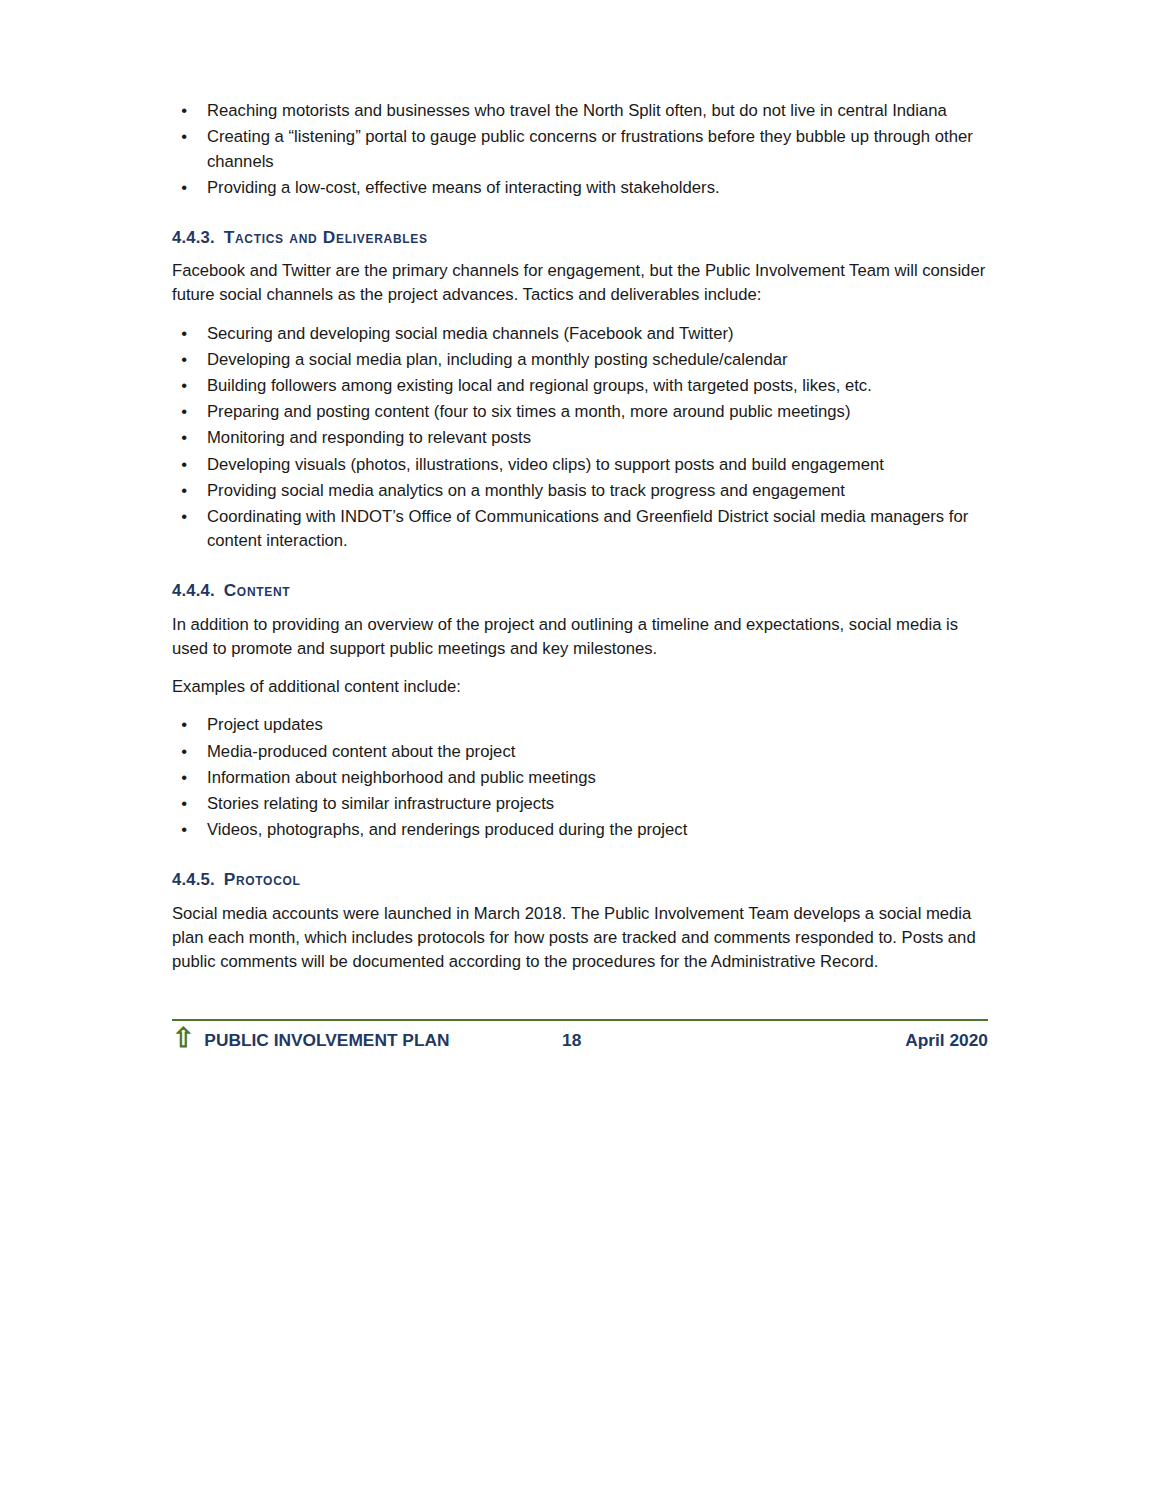Reaching motorists and businesses who travel the North Split often, but do not live in central Indiana
Creating a “listening” portal to gauge public concerns or frustrations before they bubble up through other channels
Providing a low-cost, effective means of interacting with stakeholders.
4.4.3. Tactics and Deliverables
Facebook and Twitter are the primary channels for engagement, but the Public Involvement Team will consider future social channels as the project advances. Tactics and deliverables include:
Securing and developing social media channels (Facebook and Twitter)
Developing a social media plan, including a monthly posting schedule/calendar
Building followers among existing local and regional groups, with targeted posts, likes, etc.
Preparing and posting content (four to six times a month, more around public meetings)
Monitoring and responding to relevant posts
Developing visuals (photos, illustrations, video clips) to support posts and build engagement
Providing social media analytics on a monthly basis to track progress and engagement
Coordinating with INDOT’s Office of Communications and Greenfield District social media managers for content interaction.
4.4.4. Content
In addition to providing an overview of the project and outlining a timeline and expectations, social media is used to promote and support public meetings and key milestones.
Examples of additional content include:
Project updates
Media-produced content about the project
Information about neighborhood and public meetings
Stories relating to similar infrastructure projects
Videos, photographs, and renderings produced during the project
4.4.5. Protocol
Social media accounts were launched in March 2018. The Public Involvement Team develops a social media plan each month, which includes protocols for how posts are tracked and comments responded to. Posts and public comments will be documented according to the procedures for the Administrative Record.
⇧ PUBLIC INVOLVEMENT PLAN 18 April 2020